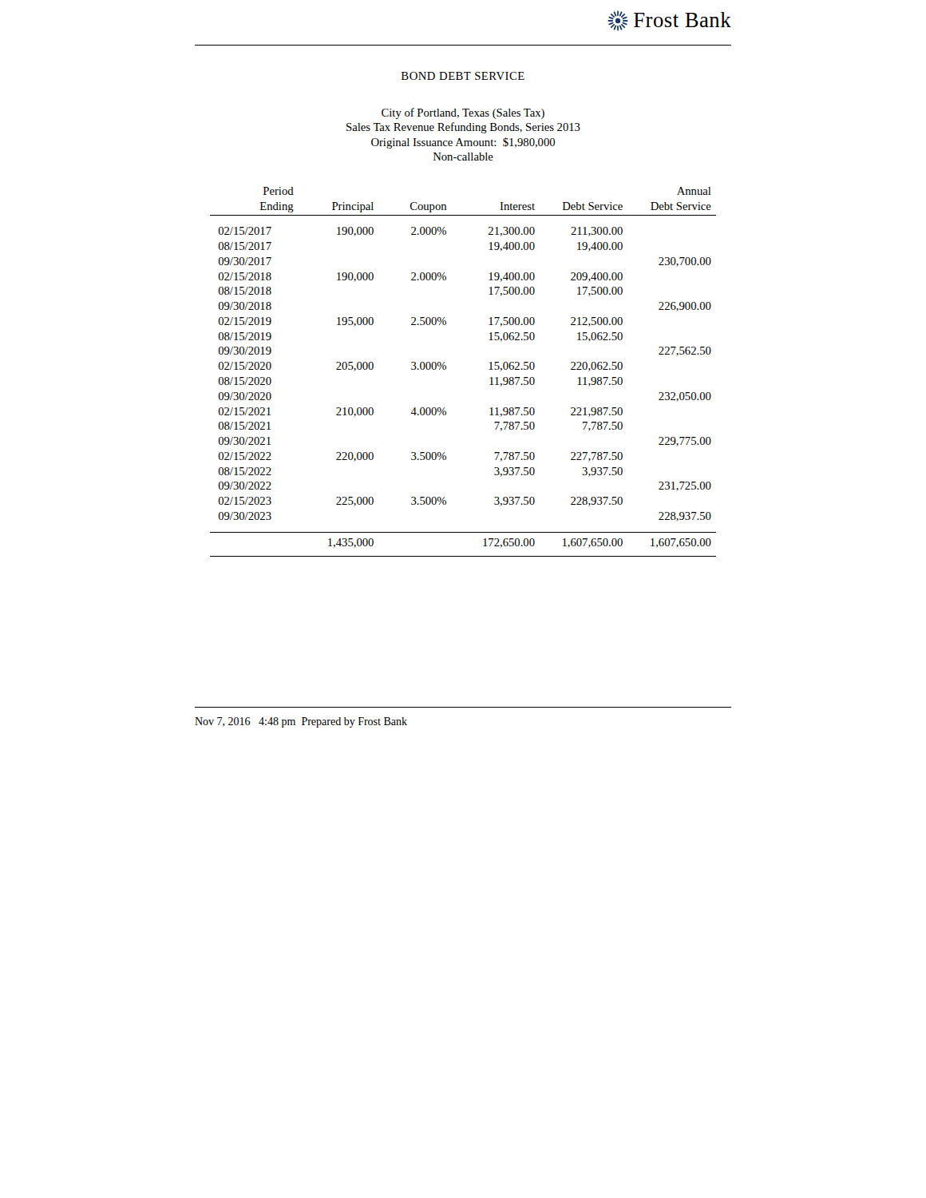Frost Bank
BOND DEBT SERVICE
City of Portland, Texas (Sales Tax)
Sales Tax Revenue Refunding Bonds, Series 2013
Original Issuance Amount: $1,980,000
Non-callable
| Period | | | | | Annual |
| --- | --- | --- | --- | --- | --- |
| Ending | Principal | Coupon | Interest | Debt Service | Debt Service |
| 02/15/2017 | 190,000 | 2.000% | 21,300.00 | 211,300.00 | |
| 08/15/2017 | | | 19,400.00 | 19,400.00 | |
| 09/30/2017 | | | | | 230,700.00 |
| 02/15/2018 | 190,000 | 2.000% | 19,400.00 | 209,400.00 | |
| 08/15/2018 | | | 17,500.00 | 17,500.00 | |
| 09/30/2018 | | | | | 226,900.00 |
| 02/15/2019 | 195,000 | 2.500% | 17,500.00 | 212,500.00 | |
| 08/15/2019 | | | 15,062.50 | 15,062.50 | |
| 09/30/2019 | | | | | 227,562.50 |
| 02/15/2020 | 205,000 | 3.000% | 15,062.50 | 220,062.50 | |
| 08/15/2020 | | | 11,987.50 | 11,987.50 | |
| 09/30/2020 | | | | | 232,050.00 |
| 02/15/2021 | 210,000 | 4.000% | 11,987.50 | 221,987.50 | |
| 08/15/2021 | | | 7,787.50 | 7,787.50 | |
| 09/30/2021 | | | | | 229,775.00 |
| 02/15/2022 | 220,000 | 3.500% | 7,787.50 | 227,787.50 | |
| 08/15/2022 | | | 3,937.50 | 3,937.50 | |
| 09/30/2022 | | | | | 231,725.00 |
| 02/15/2023 | 225,000 | 3.500% | 3,937.50 | 228,937.50 | |
| 09/30/2023 | | | | | 228,937.50 |
| | 1,435,000 | | 172,650.00 | 1,607,650.00 | 1,607,650.00 |
Nov 7, 2016 4:48 pm Prepared by Frost Bank